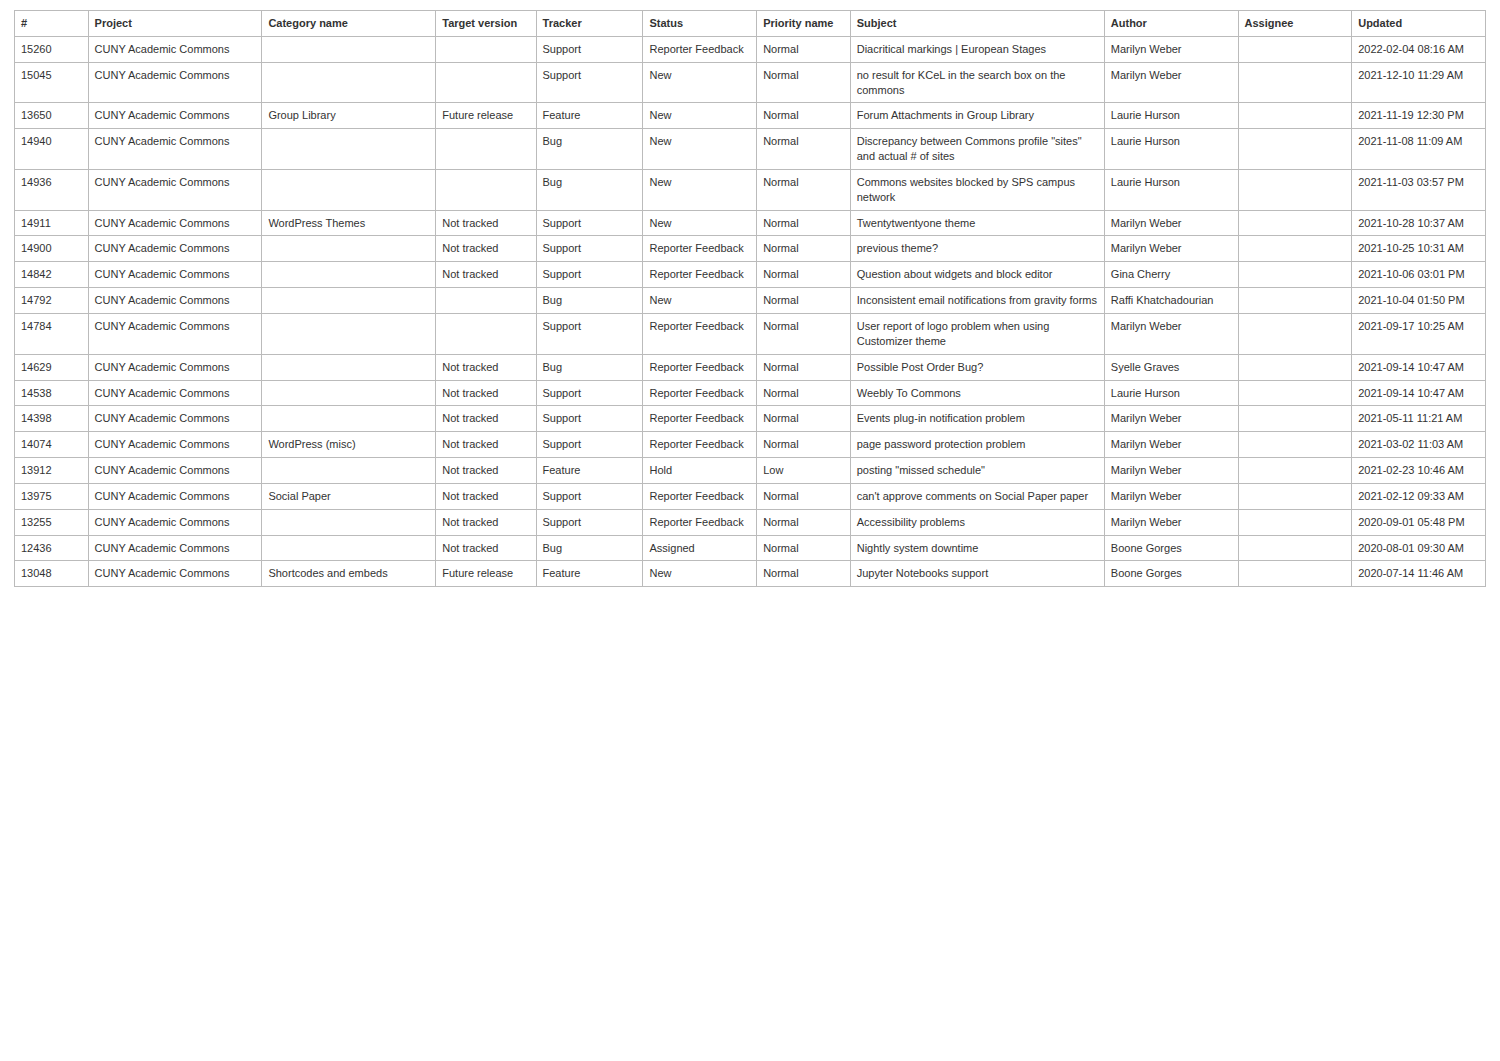| # | Project | Category name | Target version | Tracker | Status | Priority name | Subject | Author | Assignee | Updated |
| --- | --- | --- | --- | --- | --- | --- | --- | --- | --- | --- |
| 15260 | CUNY Academic Commons | | | Support | Reporter Feedback | Normal | Diacritical markings / European Stages | Marilyn Weber | | 2022-02-04 08:16 AM |
| 15045 | CUNY Academic Commons | | | Support | New | Normal | no result for KCeL in the search box on the commons | Marilyn Weber | | 2021-12-10 11:29 AM |
| 13650 | CUNY Academic Commons | Group Library | Future release | Feature | New | Normal | Forum Attachments in Group Library | Laurie Hurson | | 2021-11-19 12:30 PM |
| 14940 | CUNY Academic Commons | | | Bug | New | Normal | Discrepancy between Commons profile "sites" and actual # of sites | Laurie Hurson | | 2021-11-08 11:09 AM |
| 14936 | CUNY Academic Commons | | | Bug | New | Normal | Commons websites blocked by SPS campus network | Laurie Hurson | | 2021-11-03 03:57 PM |
| 14911 | CUNY Academic Commons | WordPress Themes | Not tracked | Support | New | Normal | Twentytwentyone theme | Marilyn Weber | | 2021-10-28 10:37 AM |
| 14900 | CUNY Academic Commons | | Not tracked | Support | Reporter Feedback | Normal | previous theme? | Marilyn Weber | | 2021-10-25 10:31 AM |
| 14842 | CUNY Academic Commons | | Not tracked | Support | Reporter Feedback | Normal | Question about widgets and block editor | Gina Cherry | | 2021-10-06 03:01 PM |
| 14792 | CUNY Academic Commons | | | Bug | New | Normal | Inconsistent email notifications from gravity forms | Raffi Khatchadourian | | 2021-10-04 01:50 PM |
| 14784 | CUNY Academic Commons | | | Support | Reporter Feedback | Normal | User report of logo problem when using Customizer theme | Marilyn Weber | | 2021-09-17 10:25 AM |
| 14629 | CUNY Academic Commons | | Not tracked | Bug | Reporter Feedback | Normal | Possible Post Order Bug? | Syelle Graves | | 2021-09-14 10:47 AM |
| 14538 | CUNY Academic Commons | | Not tracked | Support | Reporter Feedback | Normal | Weebly To Commons | Laurie Hurson | | 2021-09-14 10:47 AM |
| 14398 | CUNY Academic Commons | | Not tracked | Support | Reporter Feedback | Normal | Events plug-in notification problem | Marilyn Weber | | 2021-05-11 11:21 AM |
| 14074 | CUNY Academic Commons | WordPress (misc) | Not tracked | Support | Reporter Feedback | Normal | page password protection problem | Marilyn Weber | | 2021-03-02 11:03 AM |
| 13912 | CUNY Academic Commons | | Not tracked | Feature | Hold | Low | posting "missed schedule" | Marilyn Weber | | 2021-02-23 10:46 AM |
| 13975 | CUNY Academic Commons | Social Paper | Not tracked | Support | Reporter Feedback | Normal | can't approve comments on Social Paper paper | Marilyn Weber | | 2021-02-12 09:33 AM |
| 13255 | CUNY Academic Commons | | Not tracked | Support | Reporter Feedback | Normal | Accessibility problems | Marilyn Weber | | 2020-09-01 05:48 PM |
| 12436 | CUNY Academic Commons | | Not tracked | Bug | Assigned | Normal | Nightly system downtime | Boone Gorges | | 2020-08-01 09:30 AM |
| 13048 | CUNY Academic Commons | Shortcodes and embeds | Future release | Feature | New | Normal | Jupyter Notebooks support | Boone Gorges | | 2020-07-14 11:46 AM |